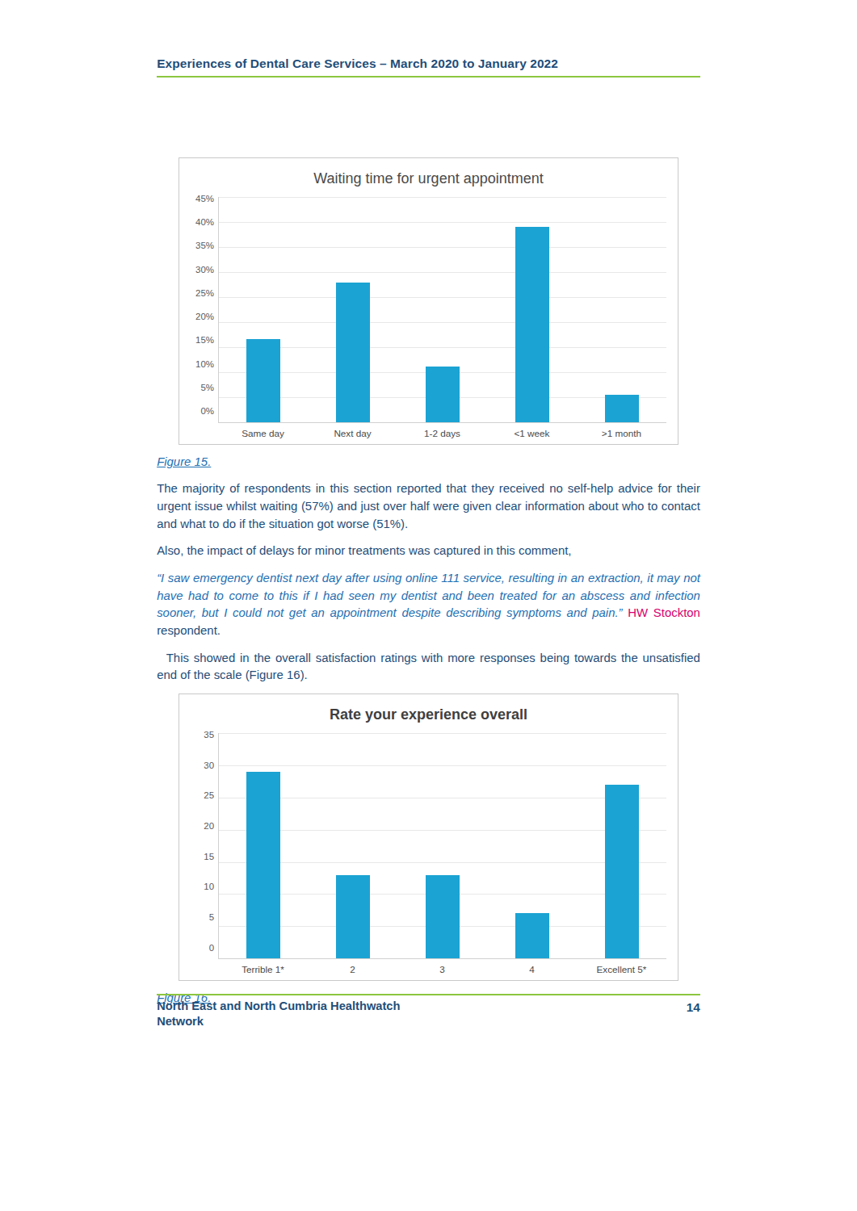Experiences of Dental Care Services – March 2020 to January 2022
Waiting time for urgent appointment
45%
40%
35%
30%
25%
20%
15%
10%
5%
0%
Same day Next day 1-2 days <1 week >1 month
Figure 15.
The majority of respondents in this section reported that they received no self-help advice for their urgent issue whilst waiting (57%) and just over half were given clear information about who to contact and what to do if the situation got worse (51%).
Also, the impact of delays for minor treatments was captured in this comment,
“I saw emergency dentist next day after using online 111 service, resulting in an extraction, it may not have had to come to this if I had seen my dentist and been treated for an abscess and infection sooner, but I could not get an appointment despite describing symptoms and pain.” HW Stockton respondent.
This showed in the overall satisfaction ratings with more responses being towards the unsatisfied end of the scale (Figure 16).
Rate your experience overall
35
30
25
20
15
10
5
0
Terrible 1* 2 3 4 Excellent 5*
Figure 16.
North East and North Cumbria Healthwatch
Network
14